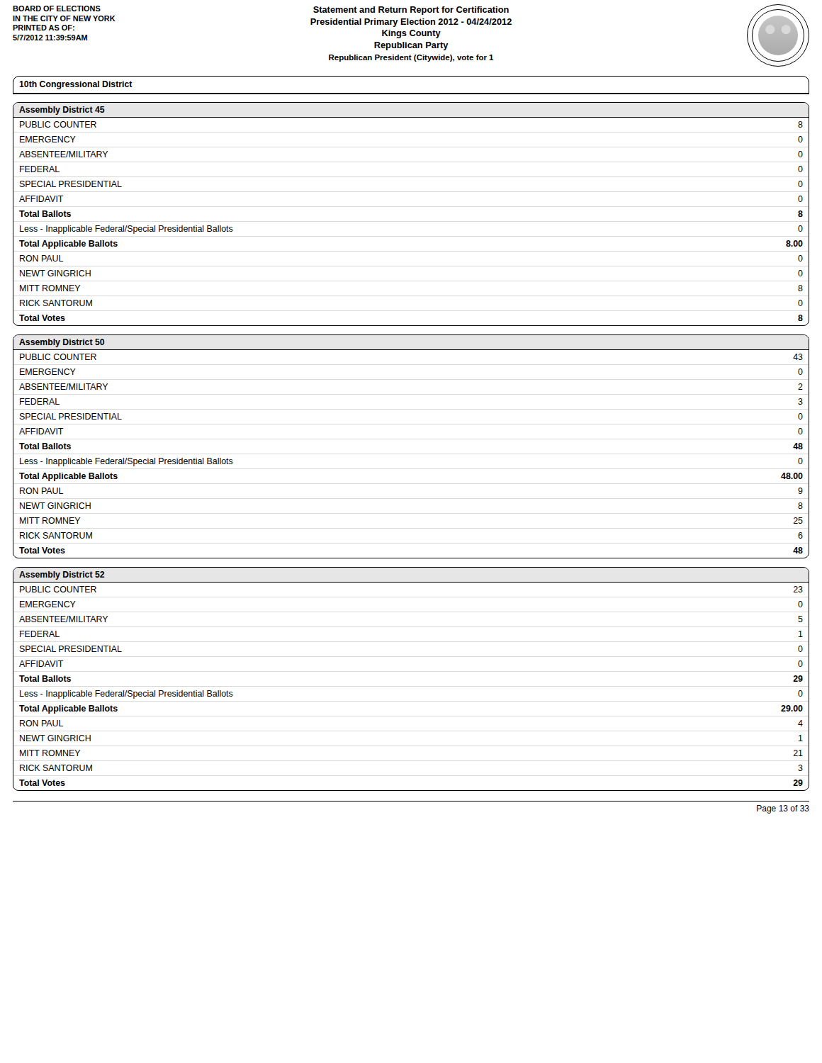BOARD OF ELECTIONS
IN THE CITY OF NEW YORK
PRINTED AS OF:
5/7/2012 11:39:59AM
Statement and Return Report for Certification
Presidential Primary Election 2012 - 04/24/2012
Kings County
Republican Party
Republican President (Citywide), vote for 1
10th Congressional District
Assembly District 45
| PUBLIC COUNTER | 8 |
| EMERGENCY | 0 |
| ABSENTEE/MILITARY | 0 |
| FEDERAL | 0 |
| SPECIAL PRESIDENTIAL | 0 |
| AFFIDAVIT | 0 |
| Total Ballots | 8 |
| Less - Inapplicable Federal/Special Presidential Ballots | 0 |
| Total Applicable Ballots | 8.00 |
| RON PAUL | 0 |
| NEWT GINGRICH | 0 |
| MITT ROMNEY | 8 |
| RICK SANTORUM | 0 |
| Total Votes | 8 |
Assembly District 50
| PUBLIC COUNTER | 43 |
| EMERGENCY | 0 |
| ABSENTEE/MILITARY | 2 |
| FEDERAL | 3 |
| SPECIAL PRESIDENTIAL | 0 |
| AFFIDAVIT | 0 |
| Total Ballots | 48 |
| Less - Inapplicable Federal/Special Presidential Ballots | 0 |
| Total Applicable Ballots | 48.00 |
| RON PAUL | 9 |
| NEWT GINGRICH | 8 |
| MITT ROMNEY | 25 |
| RICK SANTORUM | 6 |
| Total Votes | 48 |
Assembly District 52
| PUBLIC COUNTER | 23 |
| EMERGENCY | 0 |
| ABSENTEE/MILITARY | 5 |
| FEDERAL | 1 |
| SPECIAL PRESIDENTIAL | 0 |
| AFFIDAVIT | 0 |
| Total Ballots | 29 |
| Less - Inapplicable Federal/Special Presidential Ballots | 0 |
| Total Applicable Ballots | 29.00 |
| RON PAUL | 4 |
| NEWT GINGRICH | 1 |
| MITT ROMNEY | 21 |
| RICK SANTORUM | 3 |
| Total Votes | 29 |
Page 13 of 33